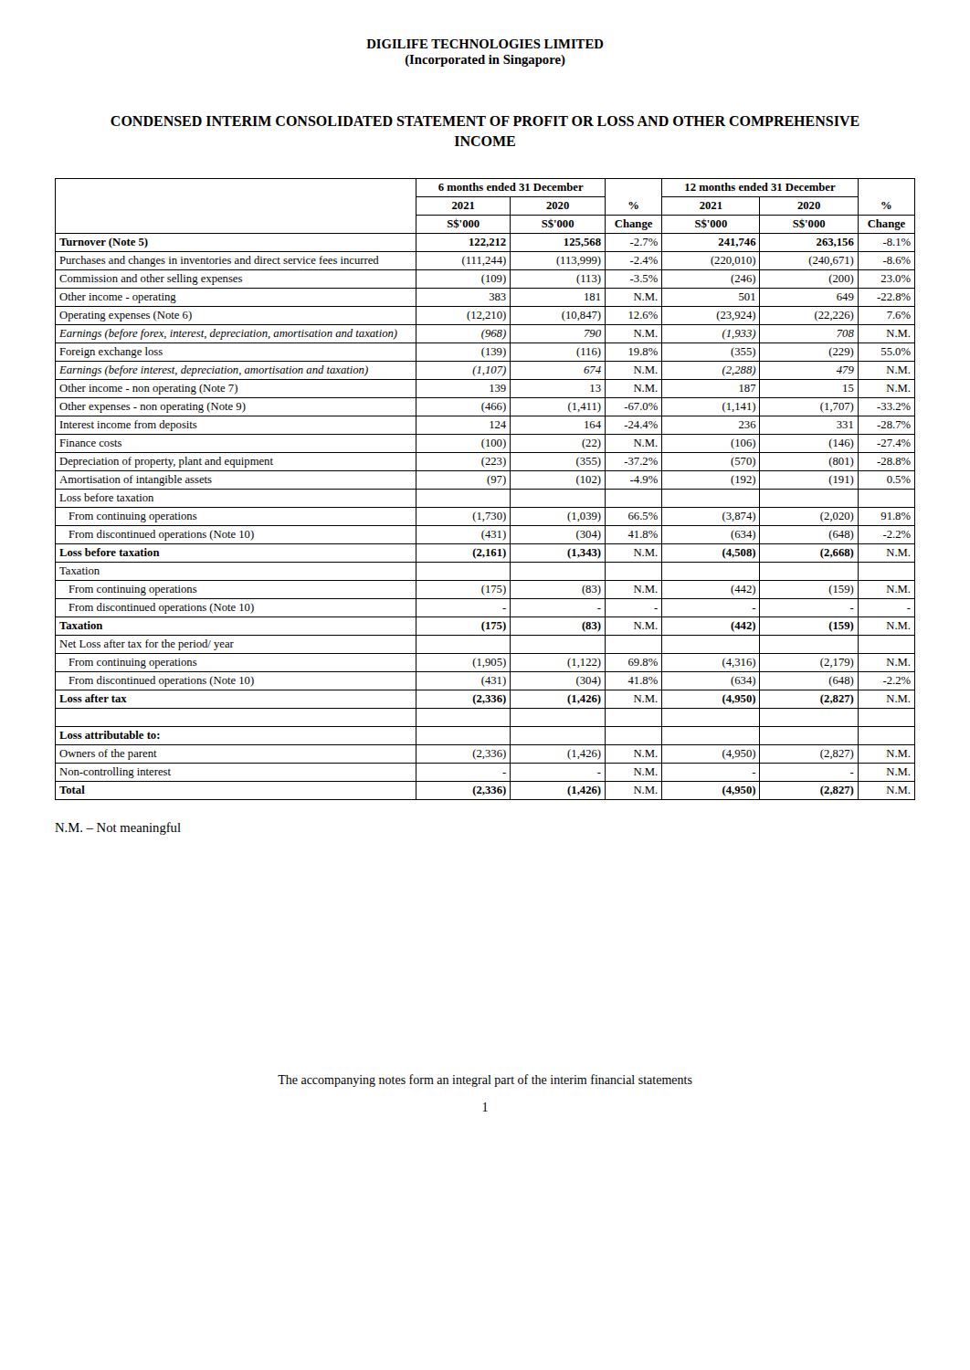DIGILIFE TECHNOLOGIES LIMITED
(Incorporated in Singapore)
CONDENSED INTERIM CONSOLIDATED STATEMENT OF PROFIT OR LOSS AND OTHER COMPREHENSIVE INCOME
| | 6 months ended 31 December | % | 12 months ended 31 December | % |
| --- | --- | --- | --- | --- |
| 2021 | 2020 | 2021 | 2020 |
| S$'000 | S$'000 | Change | S$'000 | S$'000 | Change |
| Turnover (Note 5) | 122,212 | 125,568 | -2.7% | 241,746 | 263,156 | -8.1% |
| Purchases and changes in inventories and direct service fees incurred | (111,244) | (113,999) | -2.4% | (220,010) | (240,671) | -8.6% |
| Commission and other selling expenses | (109) | (113) | -3.5% | (246) | (200) | 23.0% |
| Other income - operating | 383 | 181 | N.M. | 501 | 649 | -22.8% |
| Operating expenses (Note 6) | (12,210) | (10,847) | 12.6% | (23,924) | (22,226) | 7.6% |
| Earnings (before forex, interest, depreciation, amortisation and taxation) | (968) | 790 | N.M. | (1,933) | 708 | N.M. |
| Foreign exchange loss | (139) | (116) | 19.8% | (355) | (229) | 55.0% |
| Earnings (before interest, depreciation, amortisation and taxation) | (1,107) | 674 | N.M. | (2,288) | 479 | N.M. |
| Other income - non operating (Note 7) | 139 | 13 | N.M. | 187 | 15 | N.M. |
| Other expenses - non operating (Note 9) | (466) | (1,411) | -67.0% | (1,141) | (1,707) | -33.2% |
| Interest income from deposits | 124 | 164 | -24.4% | 236 | 331 | -28.7% |
| Finance costs | (100) | (22) | N.M. | (106) | (146) | -27.4% |
| Depreciation of property, plant and equipment | (223) | (355) | -37.2% | (570) | (801) | -28.8% |
| Amortisation of intangible assets | (97) | (102) | -4.9% | (192) | (191) | 0.5% |
| Loss before taxation | | | | | | |
| From continuing operations | (1,730) | (1,039) | 66.5% | (3,874) | (2,020) | 91.8% |
| From discontinued operations (Note 10) | (431) | (304) | 41.8% | (634) | (648) | -2.2% |
| Loss before taxation | (2,161) | (1,343) | N.M. | (4,508) | (2,668) | N.M. |
| Taxation | | | | | | |
| From continuing operations | (175) | (83) | N.M. | (442) | (159) | N.M. |
| From discontinued operations (Note 10) | - | - | - | - | - | - |
| Taxation | (175) | (83) | N.M. | (442) | (159) | N.M. |
| Net Loss after tax for the period/ year | | | | | | |
| From continuing operations | (1,905) | (1,122) | 69.8% | (4,316) | (2,179) | N.M. |
| From discontinued operations (Note 10) | (431) | (304) | 41.8% | (634) | (648) | -2.2% |
| Loss after tax | (2,336) | (1,426) | N.M. | (4,950) | (2,827) | N.M. |
| Loss attributable to: | | | | | | |
| Owners of the parent | (2,336) | (1,426) | N.M. | (4,950) | (2,827) | N.M. |
| Non-controlling interest | - | - | N.M. | - | - | N.M. |
| Total | (2,336) | (1,426) | N.M. | (4,950) | (2,827) | N.M. |
N.M. – Not meaningful
The accompanying notes form an integral part of the interim financial statements
1